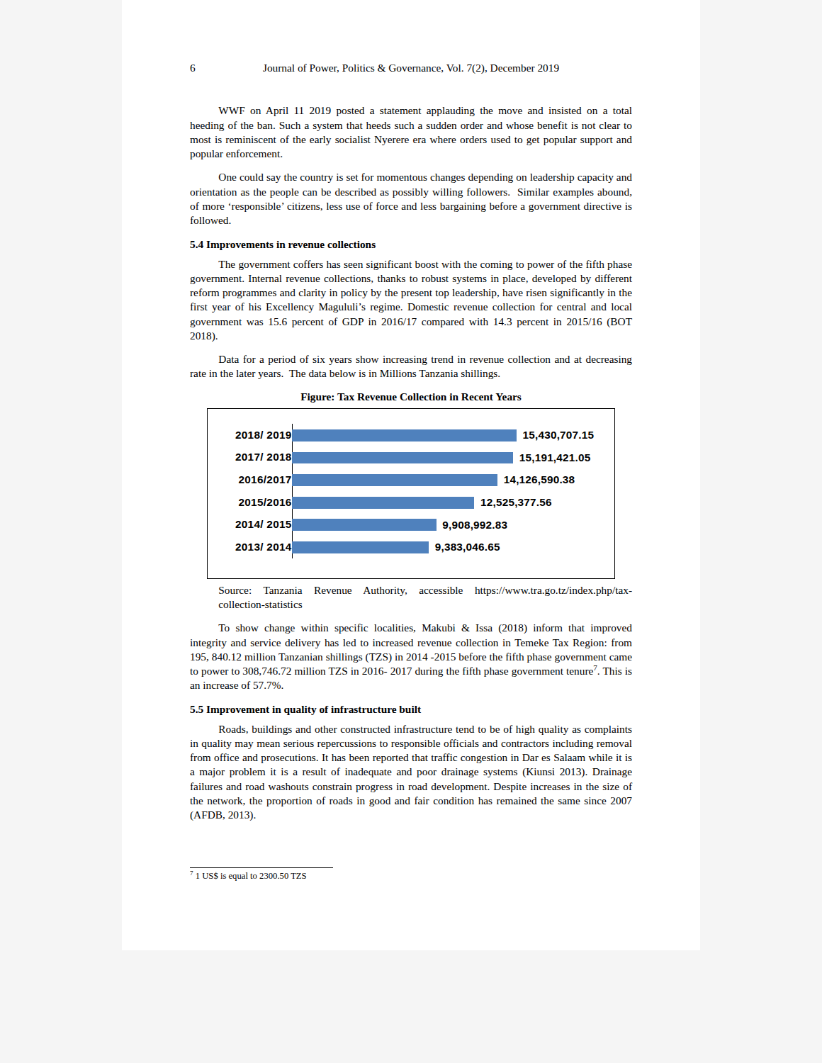6
Journal of Power, Politics & Governance, Vol. 7(2), December 2019
WWF on April 11 2019 posted a statement applauding the move and insisted on a total heeding of the ban. Such a system that heeds such a sudden order and whose benefit is not clear to most is reminiscent of the early socialist Nyerere era where orders used to get popular support and popular enforcement.
One could say the country is set for momentous changes depending on leadership capacity and orientation as the people can be described as possibly willing followers. Similar examples abound, of more ‘responsible’ citizens, less use of force and less bargaining before a government directive is followed.
5.4 Improvements in revenue collections
The government coffers has seen significant boost with the coming to power of the fifth phase government. Internal revenue collections, thanks to robust systems in place, developed by different reform programmes and clarity in policy by the present top leadership, have risen significantly in the first year of his Excellency Magululi’s regime. Domestic revenue collection for central and local government was 15.6 percent of GDP in 2016/17 compared with 14.3 percent in 2015/16 (BOT 2018).
Data for a period of six years show increasing trend in revenue collection and at decreasing rate in the later years. The data below is in Millions Tanzania shillings.
Figure: Tax Revenue Collection in Recent Years
| 2018/ 2019 | | 15,430,707.15 |
| 2017/ 2018 | | 15,191,421.05 |
| 2016/2017 | | 14,126,590.38 |
| 2015/2016 | | 12,525,377.56 |
| 2014/ 2015 | | 9,908,992.83 |
| 2013/ 2014 | | 9,383,046.65 |
Source: Tanzania Revenue Authority, accessible https://www.tra.go.tz/index.php/tax-collection-statistics
To show change within specific localities, Makubi & Issa (2018) inform that improved integrity and service delivery has led to increased revenue collection in Temeke Tax Region: from 195, 840.12 million Tanzanian shillings (TZS) in 2014 -2015 before the fifth phase government came to power to 308,746.72 million TZS in 2016- 2017 during the fifth phase government tenure7. This is an increase of 57.7%.
5.5 Improvement in quality of infrastructure built
Roads, buildings and other constructed infrastructure tend to be of high quality as complaints in quality may mean serious repercussions to responsible officials and contractors including removal from office and prosecutions. It has been reported that traffic congestion in Dar es Salaam while it is a major problem it is a result of inadequate and poor drainage systems (Kiunsi 2013). Drainage failures and road washouts constrain progress in road development. Despite increases in the size of the network, the proportion of roads in good and fair condition has remained the same since 2007 (AFDB, 2013).
7 1 US$ is equal to 2300.50 TZS